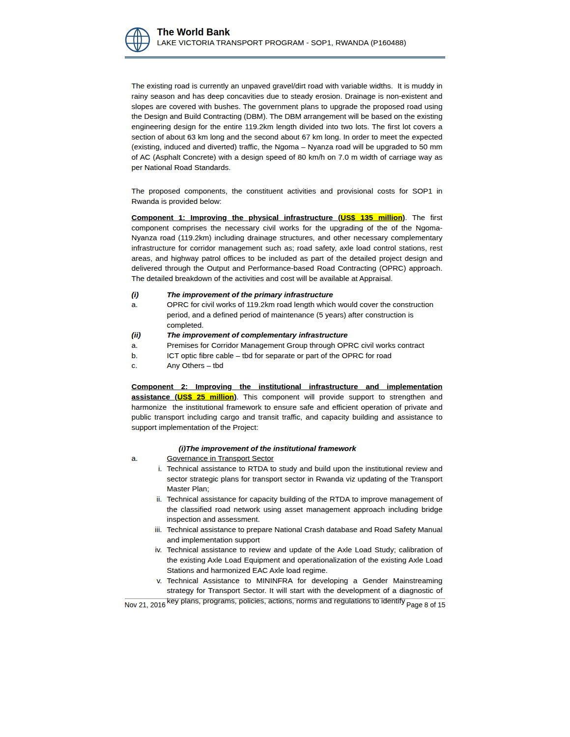The World Bank
LAKE VICTORIA TRANSPORT PROGRAM - SOP1, RWANDA (P160488)
The existing road is currently an unpaved gravel/dirt road with variable widths. It is muddy in rainy season and has deep concavities due to steady erosion. Drainage is non-existent and slopes are covered with bushes. The government plans to upgrade the proposed road using the Design and Build Contracting (DBM). The DBM arrangement will be based on the existing engineering design for the entire 119.2km length divided into two lots. The first lot covers a section of about 63 km long and the second about 67 km long. In order to meet the expected (existing, induced and diverted) traffic, the Ngoma – Nyanza road will be upgraded to 50 mm of AC (Asphalt Concrete) with a design speed of 80 km/h on 7.0 m width of carriage way as per National Road Standards.
The proposed components, the constituent activities and provisional costs for SOP1 in Rwanda is provided below:
Component 1: Improving the physical infrastructure (US$ 135 million). The first component comprises the necessary civil works for the upgrading of the of the Ngoma-Nyanza road (119.2km) including drainage structures, and other necessary complementary infrastructure for corridor management such as; road safety, axle load control stations, rest areas, and highway patrol offices to be included as part of the detailed project design and delivered through the Output and Performance-based Road Contracting (OPRC) approach. The detailed breakdown of the activities and cost will be available at Appraisal.
(i) The improvement of the primary infrastructure
a. OPRC for civil works of 119.2km road length which would cover the construction period, and a defined period of maintenance (5 years) after construction is completed.
(ii) The improvement of complementary infrastructure
a. Premises for Corridor Management Group through OPRC civil works contract
b. ICT optic fibre cable – tbd for separate or part of the OPRC for road
c. Any Others – tbd
Component 2: Improving the institutional infrastructure and implementation assistance (US$ 25 million). This component will provide support to strengthen and harmonize the institutional framework to ensure safe and efficient operation of private and public transport including cargo and transit traffic, and capacity building and assistance to support implementation of the Project:
(i)The improvement of the institutional framework
a. Governance in Transport Sector
i. Technical assistance to RTDA to study and build upon the institutional review and sector strategic plans for transport sector in Rwanda viz updating of the Transport Master Plan;
ii. Technical assistance for capacity building of the RTDA to improve management of the classified road network using asset management approach including bridge inspection and assessment.
iii. Technical assistance to prepare National Crash database and Road Safety Manual and implementation support
iv. Technical assistance to review and update of the Axle Load Study; calibration of the existing Axle Load Equipment and operationalization of the existing Axle Load Stations and harmonized EAC Axle load regime.
v. Technical Assistance to MININFRA for developing a Gender Mainstreaming strategy for Transport Sector. It will start with the development of a diagnostic of key plans, programs, policies, actions, norms and regulations to identify
Nov 21, 2016
Page 8 of 15